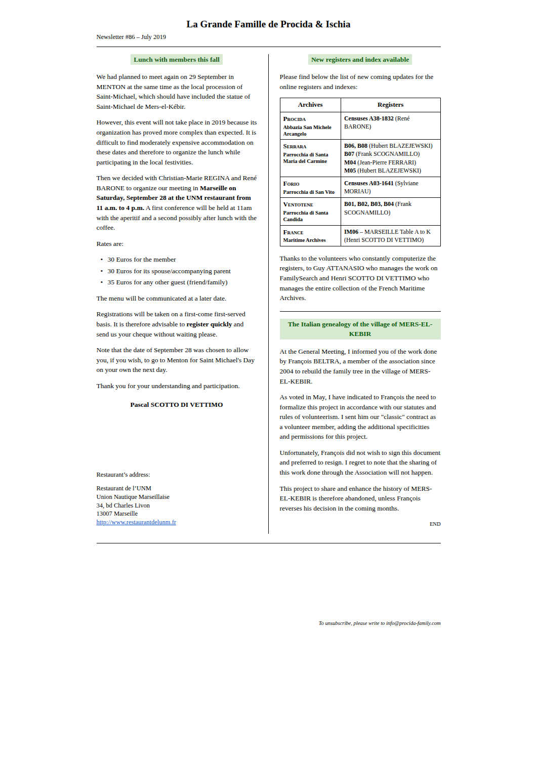La Grande Famille de Procida & Ischia
Newsletter #86 – July 2019
Lunch with members this fall
We had planned to meet again on 29 September in MENTON at the same time as the local procession of Saint-Michael, which should have included the statue of Saint-Michael de Mers-el-Kébir.
However, this event will not take place in 2019 because its organization has proved more complex than expected. It is difficult to find moderately expensive accommodation on these dates and therefore to organize the lunch while participating in the local festivities.
Then we decided with Christian-Marie REGINA and René BARONE to organize our meeting in Marseille on Saturday, September 28 at the UNM restaurant from 11 a.m. to 4 p.m. A first conference will be held at 11am with the aperitif and a second possibly after lunch with the coffee.
Rates are:
30 Euros for the member
30 Euros for its spouse/accompanying parent
35 Euros for any other guest (friend/family)
The menu will be communicated at a later date.
Registrations will be taken on a first-come first-served basis. It is therefore advisable to register quickly and send us your cheque without waiting please.
Note that the date of September 28 was chosen to allow you, if you wish, to go to Menton for Saint Michael's Day on your own the next day.
Thank you for your understanding and participation.
Pascal SCOTTO DI VETTIMO
Restaurant’s address:
Restaurant de l’UNM
Union Nautique Marseillaise
34, bd Charles Livon
13007 Marseille
http://www.restaurantdelunm.fr
New registers and index available
Please find below the list of new coming updates for the online registers and indexes:
| Archives | Registers |
| --- | --- |
| Procida Abbazia San Michele Arcangelo | Censuses A38-1832 (René BARONE) |
| Serrara Parrocchia di Santa Maria del Carmine | B06, B08 (Hubert BLAZEJEWSKI) B07 (Frank SCOGNAMILLO) M04 (Jean-Pierre FERRARI) M05 (Hubert BLAZEJEWSKI) |
| Forio Parrocchia di San Vito | Censuses A03-1641 (Sylviane MORIAU) |
| Ventotene Parrocchia di Santa Candida | B01, B02, B03, B04 (Frank SCOGNAMILLO) |
| France Maritime Archives | IM06 – MARSEILLE Table A to K (Henri SCOTTO DI VETTIMO) |
Thanks to the volunteers who constantly computerize the registers, to Guy ATTANASIO who manages the work on FamilySearch and Henri SCOTTO DI VETTIMO who manages the entire collection of the French Maritime Archives.
The Italian genealogy of the village of MERS-EL-KEBIR
At the General Meeting, I informed you of the work done by François BELTRA, a member of the association since 2004 to rebuild the family tree in the village of MERS-EL-KEBIR.
As voted in May, I have indicated to François the need to formalize this project in accordance with our statutes and rules of volunteerism. I sent him our "classic" contract as a volunteer member, adding the additional specificities and permissions for this project.
Unfortunately, François did not wish to sign this document and preferred to resign. I regret to note that the sharing of this work done through the Association will not happen.
This project to share and enhance the history of MERS-EL-KEBIR is therefore abandoned, unless François reverses his decision in the coming months.
END
To unsubscribe, please write to info@procida-family.com